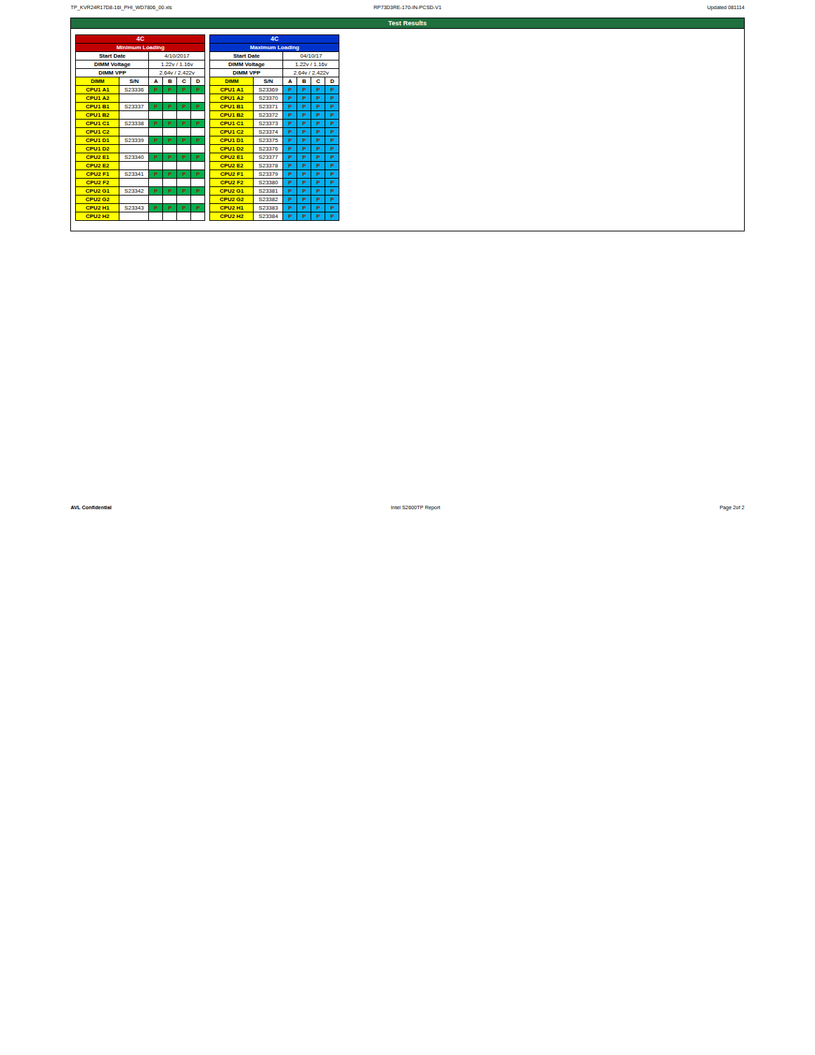TP_KVR24R17D8-16I_PHI_WD7806_00.xls
RP73D3RE-170-IN-PCSD-V1
Updated 081114
Test Results
| 4C |
| Minimum Loading |
| Start Date | 4/10/2017 |
| DIMM Voltage | 1.22v / 1.16v |
| DIMM VPP | 2.64v / 2.422v |
| DIMM | S/N | A | B | C | D |
| CPU1 A1 | S23336 | P | P | P | P |
| CPU1 A2 | | | | | |
| CPU1 B1 | S23337 | P | P | P | P |
| CPU1 B2 | | | | | |
| CPU1 C1 | S23338 | P | P | P | P |
| CPU1 C2 | | | | | |
| CPU1 D1 | S23339 | P | P | P | P |
| CPU1 D2 | | | | | |
| CPU2 E1 | S23340 | P | P | P | P |
| CPU2 E2 | | | | | |
| CPU2 F1 | S23341 | P | P | P | P |
| CPU2 F2 | | | | | |
| CPU2 G1 | S23342 | P | P | P | P |
| CPU2 G2 | | | | | |
| CPU2 H1 | S23343 | P | P | P | P |
| CPU2 H2 | | | | | |
| 4C |
| Maximum Loading |
| Start Date | 04/10/17 |
| DIMM Voltage | 1.22v / 1.16v |
| DIMM VPP | 2.64v / 2.422v |
| DIMM | S/N | A | B | C | D |
| CPU1 A1 | S23369 | P | P | P | P |
| CPU1 A2 | S23370 | P | P | P | P |
| CPU1 B1 | S23371 | P | P | P | P |
| CPU1 B2 | S23372 | P | P | P | P |
| CPU1 C1 | S23373 | P | P | P | P |
| CPU1 C2 | S23374 | P | P | P | P |
| CPU1 D1 | S23375 | P | P | P | P |
| CPU1 D2 | S23376 | P | P | P | P |
| CPU2 E1 | S23377 | P | P | P | P |
| CPU2 E2 | S23378 | P | P | P | P |
| CPU2 F1 | S23379 | P | P | P | P |
| CPU2 F2 | S23380 | P | P | P | P |
| CPU2 G1 | S23381 | P | P | P | P |
| CPU2 G2 | S23382 | P | P | P | P |
| CPU2 H1 | S23383 | P | P | P | P |
| CPU2 H2 | S23384 | P | P | P | P |
AVL Confidential
Intel S2600TP Report
Page 2of 2